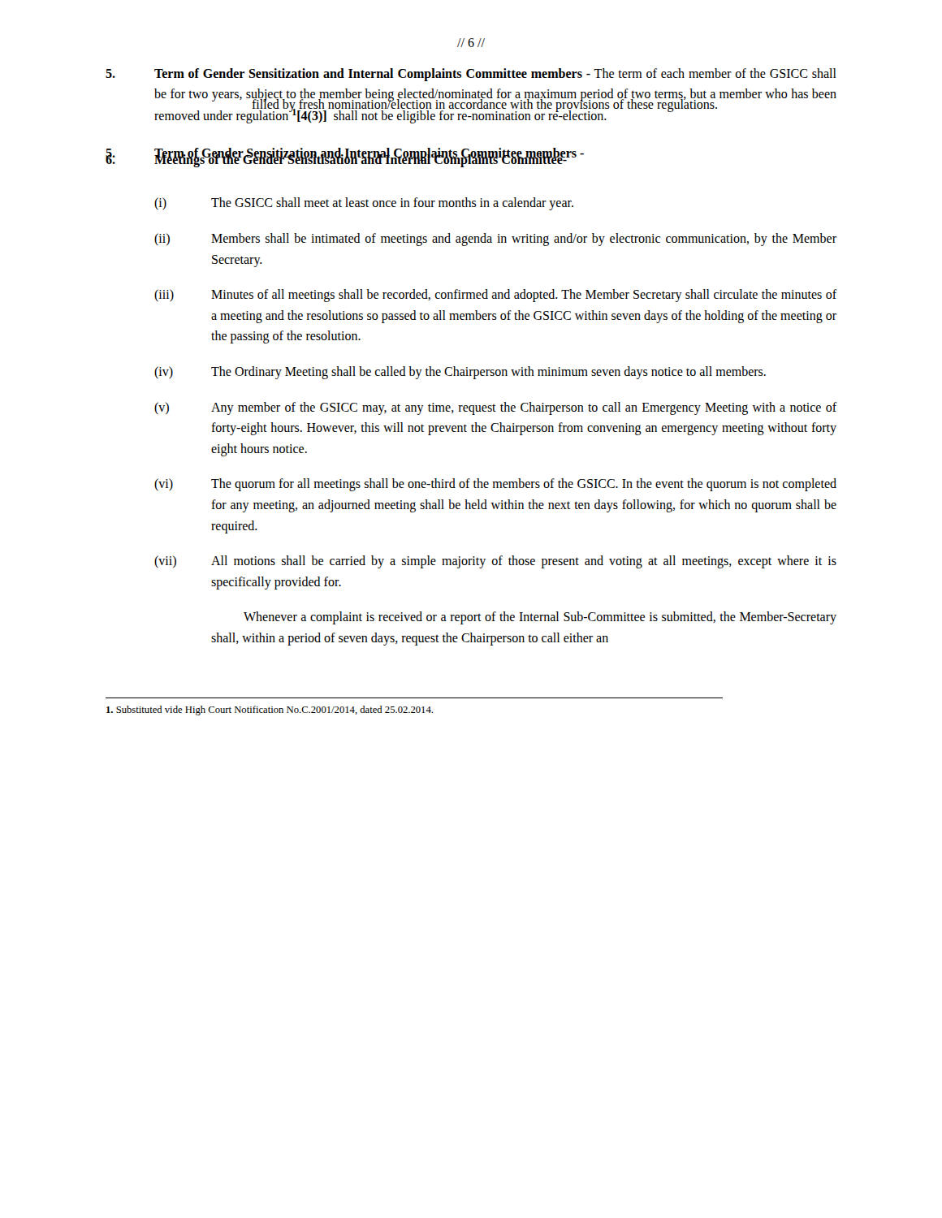// 6 //
filled by fresh nomination/election in accordance with the provisions of these regulations.
5. Term of Gender Sensitization and Internal Complaints Committee members -
Term of Gender Sensitization and Internal Complaints Committee members -
5. Term of Gender Sensitization and Internal Complaints Committee members - The term of each member of the GSICC shall be for two years, subject to the member being elected/nominated for a maximum period of two terms, but a member who has been removed under regulation 1[4(3)] shall not be eligible for re-nomination or re-election.
6. Meetings of the Gender Sensitisation and Internal Complaints Committee-
(i) The GSICC shall meet at least once in four months in a calendar year.
(ii) Members shall be intimated of meetings and agenda in writing and/or by electronic communication, by the Member Secretary.
(iii) Minutes of all meetings shall be recorded, confirmed and adopted. The Member Secretary shall circulate the minutes of a meeting and the resolutions so passed to all members of the GSICC within seven days of the holding of the meeting or the passing of the resolution.
(iv) The Ordinary Meeting shall be called by the Chairperson with minimum seven days notice to all members.
(v) Any member of the GSICC may, at any time, request the Chairperson to call an Emergency Meeting with a notice of forty-eight hours. However, this will not prevent the Chairperson from convening an emergency meeting without forty eight hours notice.
(vi) The quorum for all meetings shall be one-third of the members of the GSICC. In the event the quorum is not completed for any meeting, an adjourned meeting shall be held within the next ten days following, for which no quorum shall be required.
(vii)
All motions shall be carried by a simple majority of those present and voting at all meetings, except where it is specifically provided for.
Whenever a complaint is received or a report of the Internal Sub-Committee is submitted, the Member-Secretary shall, within a period of seven days, request the Chairperson to call either an
1. Substituted vide High Court Notification No.C.2001/2014, dated 25.02.2014.